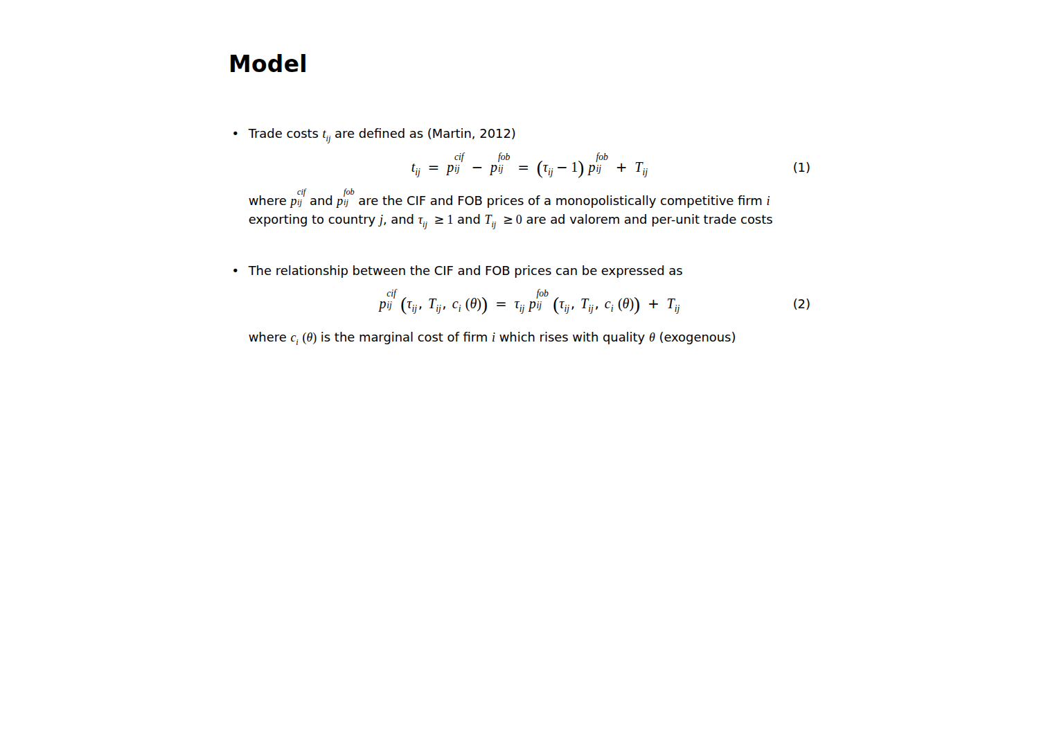Model
Trade costs tij are defined as (Martin, 2012)
tij = pcif ij − pfob ij = (τij−1) pfob ij + Tij (1)
where pcif ij and pfob ij are the CIF and FOB prices of a monopolistically competitive firm i exporting to country j, and τij ≥1 and Tij ≥0 are ad valorem and per-unit trade costs
The relationship between the CIF and FOB prices can be expressed as
pcif ij (τij, Tij, ci (θ)) = τij pfob ij (τij, Tij, ci (θ)) + Tij (2)
where ci (θ) is the marginal cost of firm i which rises with quality θ (exogenous)